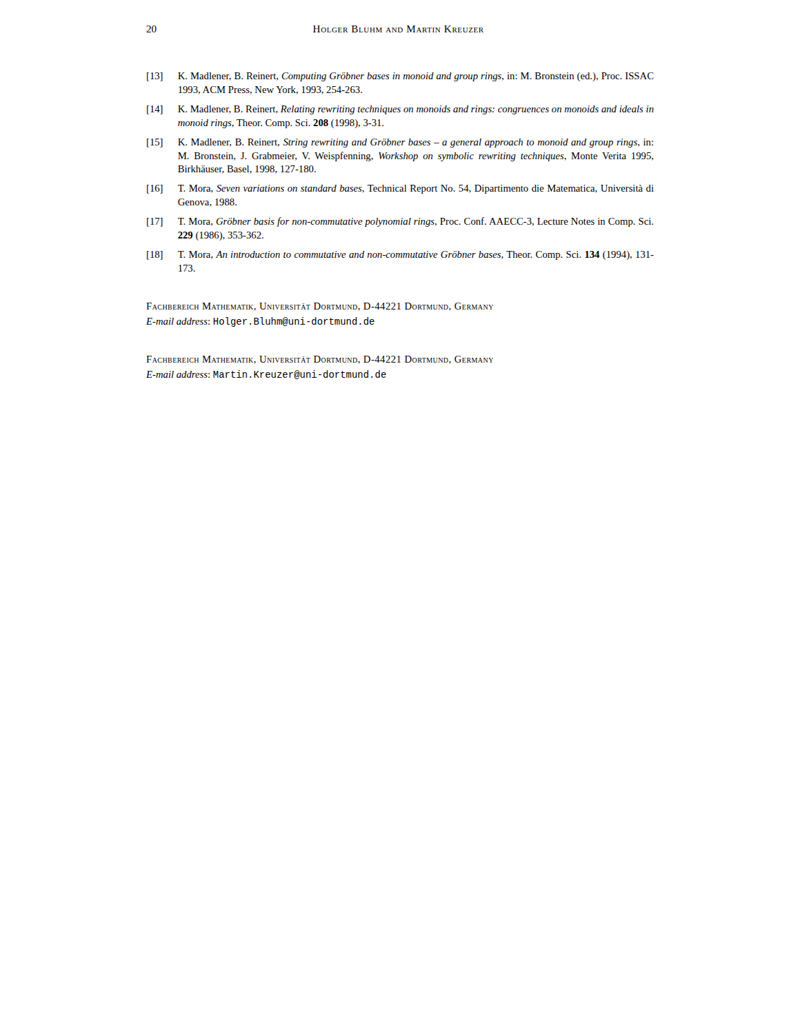20 Holger Bluhm and Martin Kreuzer
[13] K. Madlener, B. Reinert, Computing Gröbner bases in monoid and group rings, in: M. Bronstein (ed.), Proc. ISSAC 1993, ACM Press, New York, 1993, 254-263.
[14] K. Madlener, B. Reinert, Relating rewriting techniques on monoids and rings: congruences on monoids and ideals in monoid rings, Theor. Comp. Sci. 208 (1998), 3-31.
[15] K. Madlener, B. Reinert, String rewriting and Gröbner bases – a general approach to monoid and group rings, in: M. Bronstein, J. Grabmeier, V. Weispfenning, Workshop on symbolic rewriting techniques, Monte Verita 1995, Birkhäuser, Basel, 1998, 127-180.
[16] T. Mora, Seven variations on standard bases, Technical Report No. 54, Dipartimento die Matematica, Università di Genova, 1988.
[17] T. Mora, Gröbner basis for non-commutative polynomial rings, Proc. Conf. AAECC-3, Lecture Notes in Comp. Sci. 229 (1986), 353-362.
[18] T. Mora, An introduction to commutative and non-commutative Gröbner bases, Theor. Comp. Sci. 134 (1994), 131-173.
Fachbereich Mathematik, Universität Dortmund, D-44221 Dortmund, Germany
E-mail address: Holger.Bluhm@uni-dortmund.de
Fachbereich Mathematik, Universität Dortmund, D-44221 Dortmund, Germany
E-mail address: Martin.Kreuzer@uni-dortmund.de